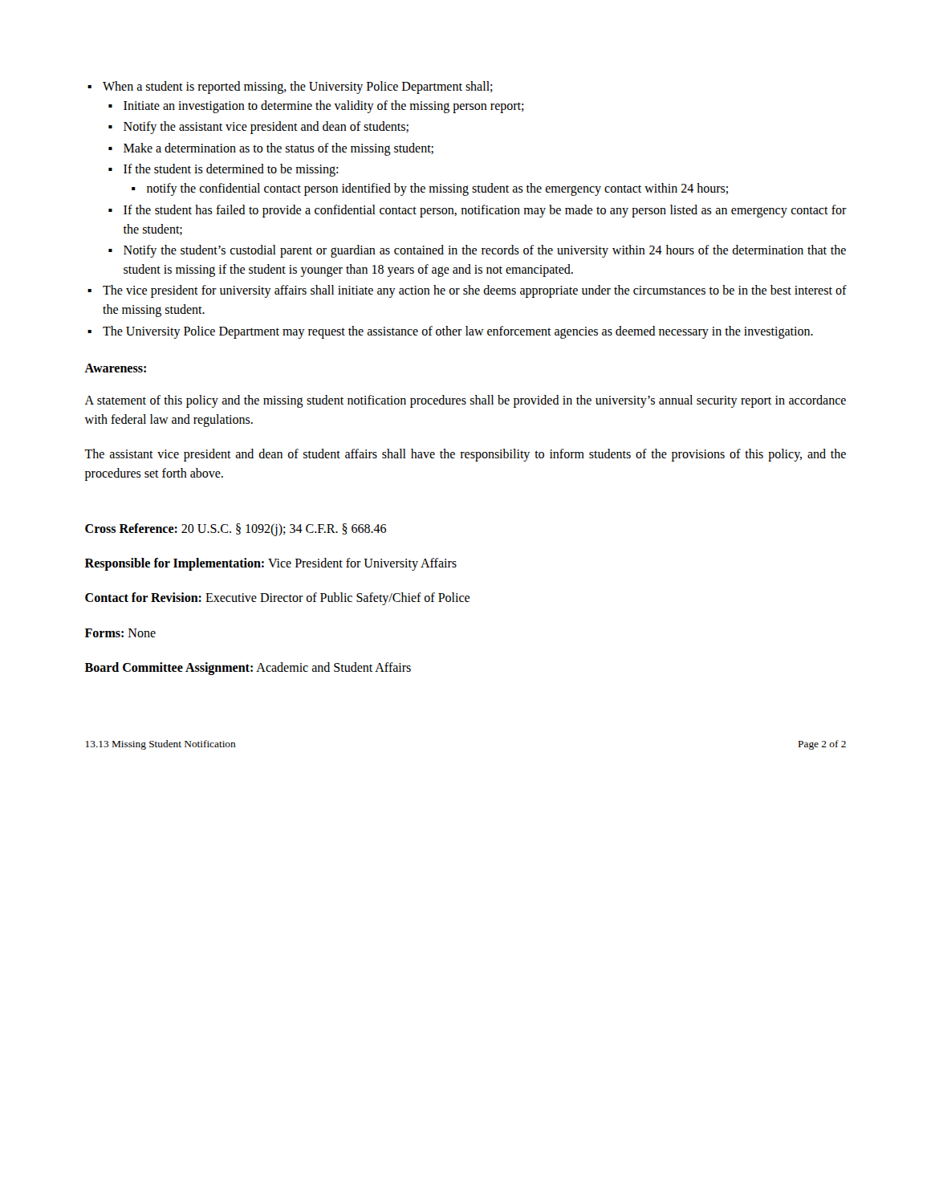When a student is reported missing, the University Police Department shall;
Initiate an investigation to determine the validity of the missing person report;
Notify the assistant vice president and dean of students;
Make a determination as to the status of the missing student;
If the student is determined to be missing:
notify the confidential contact person identified by the missing student as the emergency contact within 24 hours;
If the student has failed to provide a confidential contact person, notification may be made to any person listed as an emergency contact for the student;
Notify the student’s custodial parent or guardian as contained in the records of the university within 24 hours of the determination that the student is missing if the student is younger than 18 years of age and is not emancipated.
The vice president for university affairs shall initiate any action he or she deems appropriate under the circumstances to be in the best interest of the missing student.
The University Police Department may request the assistance of other law enforcement agencies as deemed necessary in the investigation.
Awareness:
A statement of this policy and the missing student notification procedures shall be provided in the university’s annual security report in accordance with federal law and regulations.
The assistant vice president and dean of student affairs shall have the responsibility to inform students of the provisions of this policy, and the procedures set forth above.
Cross Reference: 20 U.S.C. § 1092(j); 34 C.F.R. § 668.46
Responsible for Implementation: Vice President for University Affairs
Contact for Revision: Executive Director of Public Safety/Chief of Police
Forms: None
Board Committee Assignment: Academic and Student Affairs
13.13 Missing Student Notification Page 2 of 2